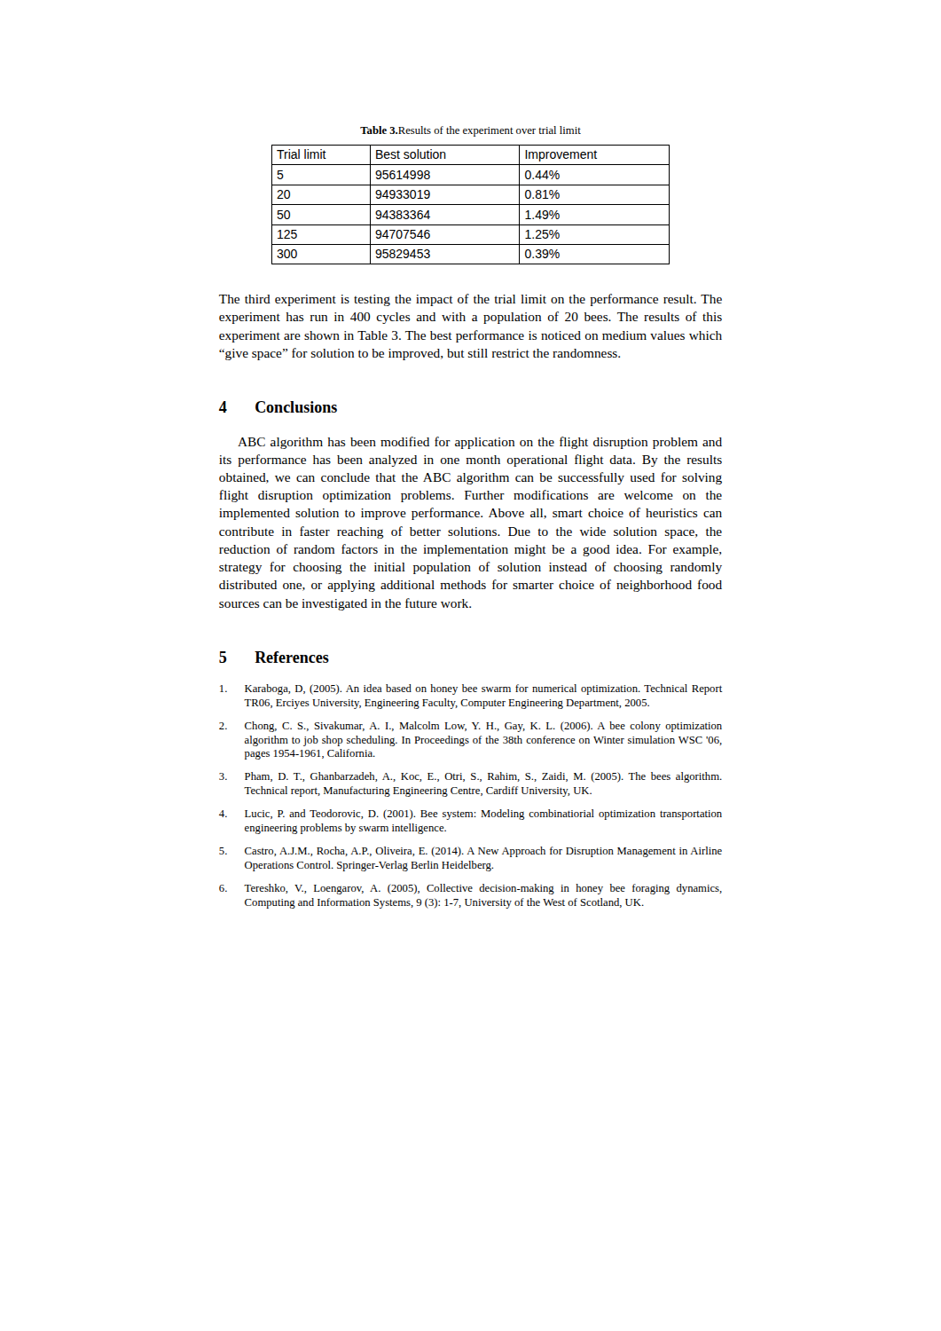Table 3. Results of the experiment over trial limit
| Trial limit | Best solution | Improvement |
| --- | --- | --- |
| 5 | 95614998 | 0.44% |
| 20 | 94933019 | 0.81% |
| 50 | 94383364 | 1.49% |
| 125 | 94707546 | 1.25% |
| 300 | 95829453 | 0.39% |
The third experiment is testing the impact of the trial limit on the performance result. The experiment has run in 400 cycles and with a population of 20 bees. The results of this experiment are shown in Table 3. The best performance is noticed on medium values which “give space” for solution to be improved, but still restrict the randomness.
4 Conclusions
ABC algorithm has been modified for application on the flight disruption problem and its performance has been analyzed in one month operational flight data. By the results obtained, we can conclude that the ABC algorithm can be successfully used for solving flight disruption optimization problems. Further modifications are welcome on the implemented solution to improve performance. Above all, smart choice of heuristics can contribute in faster reaching of better solutions. Due to the wide solution space, the reduction of random factors in the implementation might be a good idea. For example, strategy for choosing the initial population of solution instead of choosing randomly distributed one, or applying additional methods for smarter choice of neighborhood food sources can be investigated in the future work.
5 References
Karaboga, D, (2005). An idea based on honey bee swarm for numerical optimization. Technical Report TR06, Erciyes University, Engineering Faculty, Computer Engineering Department, 2005.
Chong, C. S., Sivakumar, A. I., Malcolm Low, Y. H., Gay, K. L. (2006). A bee colony optimization algorithm to job shop scheduling. In Proceedings of the 38th conference on Winter simulation WSC '06, pages 1954-1961, California.
Pham, D. T., Ghanbarzadeh, A., Koc, E., Otri, S., Rahim, S., Zaidi, M. (2005). The bees algorithm. Technical report, Manufacturing Engineering Centre, Cardiff University, UK.
Lucic, P. and Teodorovic, D. (2001). Bee system: Modeling combinatiorial optimization transportation engineering problems by swarm intelligence.
Castro, A.J.M., Rocha, A.P., Oliveira, E. (2014). A New Approach for Disruption Management in Airline Operations Control. Springer-Verlag Berlin Heidelberg.
Tereshko, V., Loengarov, A. (2005), Collective decision-making in honey bee foraging dynamics, Computing and Information Systems, 9 (3): 1-7, University of the West of Scotland, UK.